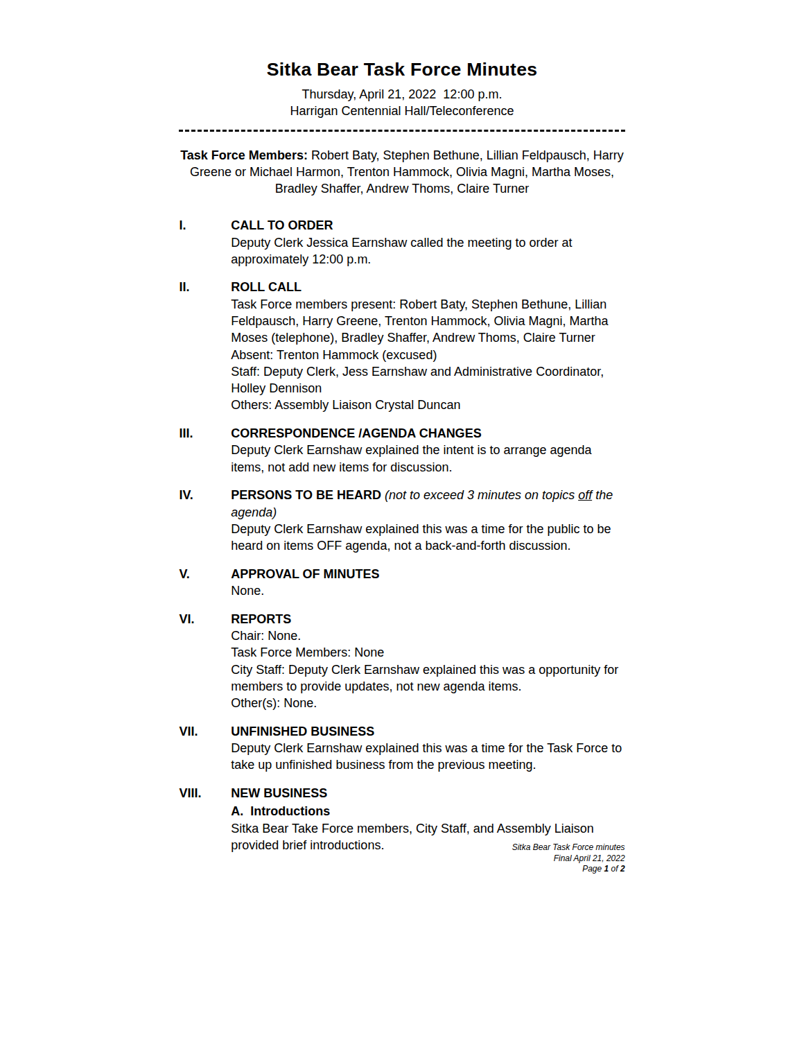Sitka Bear Task Force Minutes
Thursday, April 21, 2022 12:00 p.m.
Harrigan Centennial Hall/Teleconference
Task Force Members: Robert Baty, Stephen Bethune, Lillian Feldpausch, Harry Greene or Michael Harmon, Trenton Hammock, Olivia Magni, Martha Moses, Bradley Shaffer, Andrew Thoms, Claire Turner
| I. | CALL TO ORDER Deputy Clerk Jessica Earnshaw called the meeting to order at approximately 12:00 p.m. |
| II. | ROLL CALL Task Force members present: Robert Baty, Stephen Bethune, Lillian Feldpausch, Harry Greene, Trenton Hammock, Olivia Magni, Martha Moses (telephone), Bradley Shaffer, Andrew Thoms, Claire Turner Absent: Trenton Hammock (excused) Staff: Deputy Clerk, Jess Earnshaw and Administrative Coordinator, Holley Dennison Others: Assembly Liaison Crystal Duncan |
| III. | CORRESPONDENCE /AGENDA CHANGES Deputy Clerk Earnshaw explained the intent is to arrange agenda items, not add new items for discussion. |
| IV. | PERSONS TO BE HEARD (not to exceed 3 minutes on topics off the agenda) Deputy Clerk Earnshaw explained this was a time for the public to be heard on items OFF agenda, not a back-and-forth discussion. |
| V. | APPROVAL OF MINUTES None. |
| VI. | REPORTS Chair: None. Task Force Members: None City Staff: Deputy Clerk Earnshaw explained this was a opportunity for members to provide updates, not new agenda items. Other(s): None. |
| VII. | UNFINISHED BUSINESS Deputy Clerk Earnshaw explained this was a time for the Task Force to take up unfinished business from the previous meeting. |
| VIII. | NEW BUSINESS A. Introductions Sitka Bear Take Force members, City Staff, and Assembly Liaison provided brief introductions. |
Sitka Bear Task Force minutes
Final April 21, 2022
Page 1 of 2